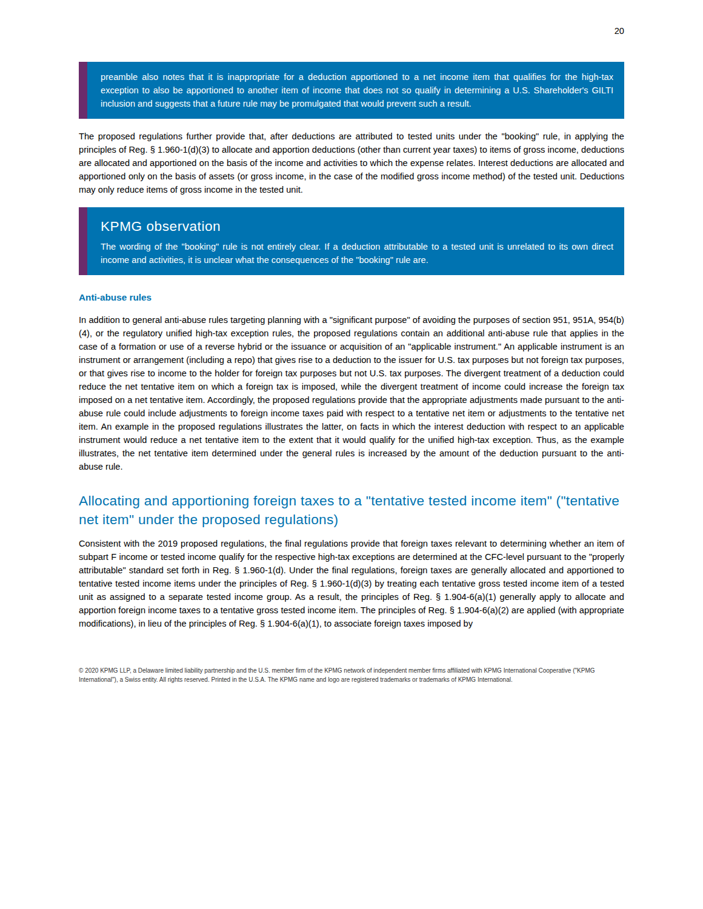20
preamble also notes that it is inappropriate for a deduction apportioned to a net income item that qualifies for the high-tax exception to also be apportioned to another item of income that does not so qualify in determining a U.S. Shareholder's GILTI inclusion and suggests that a future rule may be promulgated that would prevent such a result.
The proposed regulations further provide that, after deductions are attributed to tested units under the "booking" rule, in applying the principles of Reg. § 1.960-1(d)(3) to allocate and apportion deductions (other than current year taxes) to items of gross income, deductions are allocated and apportioned on the basis of the income and activities to which the expense relates. Interest deductions are allocated and apportioned only on the basis of assets (or gross income, in the case of the modified gross income method) of the tested unit. Deductions may only reduce items of gross income in the tested unit.
KPMG observation
The wording of the "booking" rule is not entirely clear. If a deduction attributable to a tested unit is unrelated to its own direct income and activities, it is unclear what the consequences of the "booking" rule are.
Anti-abuse rules
In addition to general anti-abuse rules targeting planning with a "significant purpose" of avoiding the purposes of section 951, 951A, 954(b)(4), or the regulatory unified high-tax exception rules, the proposed regulations contain an additional anti-abuse rule that applies in the case of a formation or use of a reverse hybrid or the issuance or acquisition of an "applicable instrument." An applicable instrument is an instrument or arrangement (including a repo) that gives rise to a deduction to the issuer for U.S. tax purposes but not foreign tax purposes, or that gives rise to income to the holder for foreign tax purposes but not U.S. tax purposes. The divergent treatment of a deduction could reduce the net tentative item on which a foreign tax is imposed, while the divergent treatment of income could increase the foreign tax imposed on a net tentative item. Accordingly, the proposed regulations provide that the appropriate adjustments made pursuant to the anti-abuse rule could include adjustments to foreign income taxes paid with respect to a tentative net item or adjustments to the tentative net item. An example in the proposed regulations illustrates the latter, on facts in which the interest deduction with respect to an applicable instrument would reduce a net tentative item to the extent that it would qualify for the unified high-tax exception. Thus, as the example illustrates, the net tentative item determined under the general rules is increased by the amount of the deduction pursuant to the anti-abuse rule.
Allocating and apportioning foreign taxes to a "tentative tested income item" ("tentative net item" under the proposed regulations)
Consistent with the 2019 proposed regulations, the final regulations provide that foreign taxes relevant to determining whether an item of subpart F income or tested income qualify for the respective high-tax exceptions are determined at the CFC-level pursuant to the "properly attributable" standard set forth in Reg. § 1.960-1(d). Under the final regulations, foreign taxes are generally allocated and apportioned to tentative tested income items under the principles of Reg. § 1.960-1(d)(3) by treating each tentative gross tested income item of a tested unit as assigned to a separate tested income group. As a result, the principles of Reg. § 1.904-6(a)(1) generally apply to allocate and apportion foreign income taxes to a tentative gross tested income item. The principles of Reg. § 1.904-6(a)(2) are applied (with appropriate modifications), in lieu of the principles of Reg. § 1.904-6(a)(1), to associate foreign taxes imposed by
© 2020 KPMG LLP, a Delaware limited liability partnership and the U.S. member firm of the KPMG network of independent member firms affiliated with KPMG International Cooperative ("KPMG International"), a Swiss entity. All rights reserved. Printed in the U.S.A. The KPMG name and logo are registered trademarks or trademarks of KPMG International.